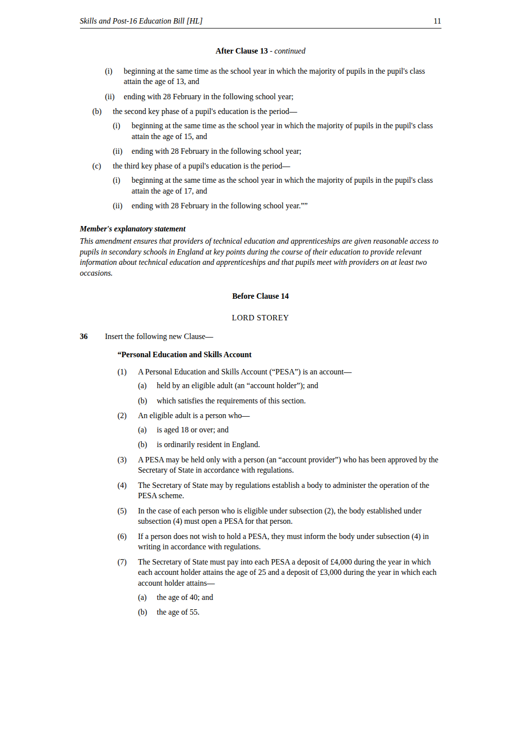Skills and Post-16 Education Bill [HL] 11
After Clause 13 - continued
(i) beginning at the same time as the school year in which the majority of pupils in the pupil's class attain the age of 13, and
(ii) ending with 28 February in the following school year;
(b) the second key phase of a pupil's education is the period—
(i) beginning at the same time as the school year in which the majority of pupils in the pupil's class attain the age of 15, and
(ii) ending with 28 February in the following school year;
(c) the third key phase of a pupil's education is the period—
(i) beginning at the same time as the school year in which the majority of pupils in the pupil's class attain the age of 17, and
(ii) ending with 28 February in the following school year.””
Member's explanatory statement
This amendment ensures that providers of technical education and apprenticeships are given reasonable access to pupils in secondary schools in England at key points during the course of their education to provide relevant information about technical education and apprenticeships and that pupils meet with providers on at least two occasions.
Before Clause 14
LORD STOREY
36
Insert the following new Clause—
“Personal Education and Skills Account
(1) A Personal Education and Skills Account (“PESA”) is an account—
(a) held by an eligible adult (an “account holder”); and
(b) which satisfies the requirements of this section.
(2) An eligible adult is a person who—
(a) is aged 18 or over; and
(b) is ordinarily resident in England.
(3) A PESA may be held only with a person (an “account provider”) who has been approved by the Secretary of State in accordance with regulations.
(4) The Secretary of State may by regulations establish a body to administer the operation of the PESA scheme.
(5) In the case of each person who is eligible under subsection (2), the body established under subsection (4) must open a PESA for that person.
(6) If a person does not wish to hold a PESA, they must inform the body under subsection (4) in writing in accordance with regulations.
(7) The Secretary of State must pay into each PESA a deposit of £4,000 during the year in which each account holder attains the age of 25 and a deposit of £3,000 during the year in which each account holder attains—
(a) the age of 40; and
(b) the age of 55.